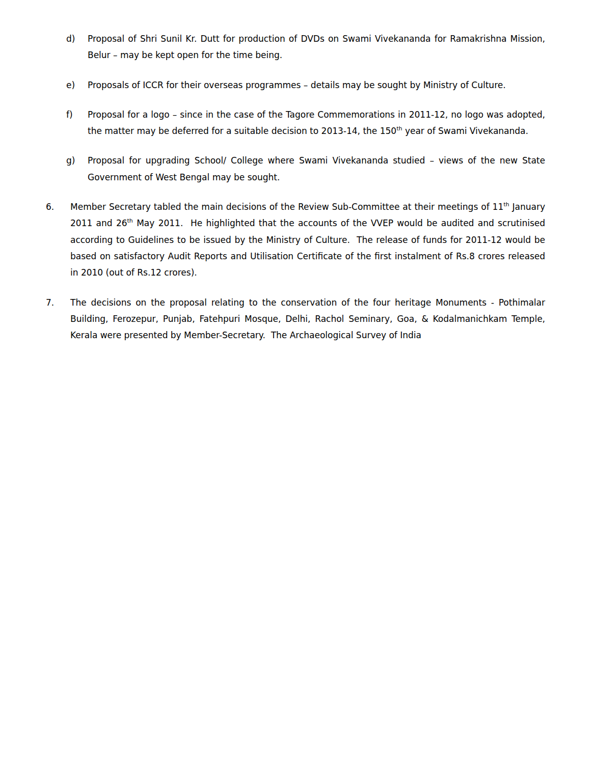d) Proposal of Shri Sunil Kr. Dutt for production of DVDs on Swami Vivekananda for Ramakrishna Mission, Belur – may be kept open for the time being.
e) Proposals of ICCR for their overseas programmes – details may be sought by Ministry of Culture.
f) Proposal for a logo – since in the case of the Tagore Commemorations in 2011-12, no logo was adopted, the matter may be deferred for a suitable decision to 2013-14, the 150th year of Swami Vivekananda.
g) Proposal for upgrading School/ College where Swami Vivekananda studied – views of the new State Government of West Bengal may be sought.
6. Member Secretary tabled the main decisions of the Review Sub-Committee at their meetings of 11th January 2011 and 26th May 2011. He highlighted that the accounts of the VVEP would be audited and scrutinised according to Guidelines to be issued by the Ministry of Culture. The release of funds for 2011-12 would be based on satisfactory Audit Reports and Utilisation Certificate of the first instalment of Rs.8 crores released in 2010 (out of Rs.12 crores).
7. The decisions on the proposal relating to the conservation of the four heritage Monuments - Pothimalar Building, Ferozepur, Punjab, Fatehpuri Mosque, Delhi, Rachol Seminary, Goa, & Kodalmanichkam Temple, Kerala were presented by Member-Secretary. The Archaeological Survey of India